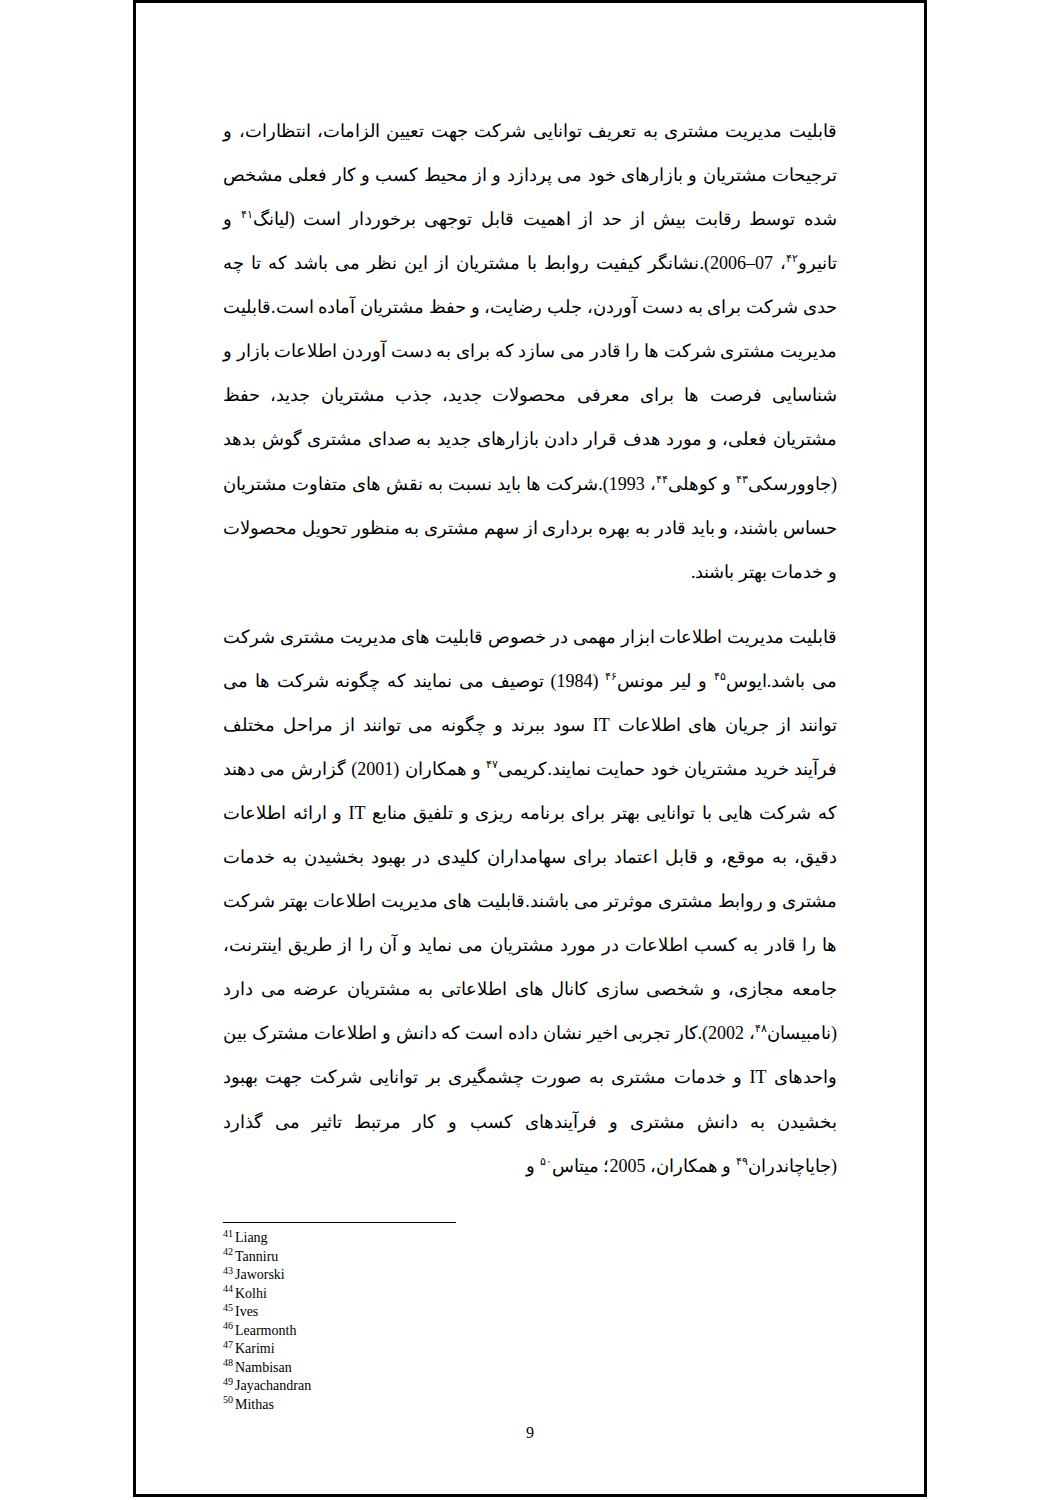قابلیت مدیریت مشتری به تعریف توانایی شرکت جهت تعیین الزامات، انتظارات، و ترجیحات مشتریان و بازارهای خود می پردازد و از محیط کسب و کار فعلی مشخص شده توسط رقابت بیش از حد از اهمیت قابل توجهی برخوردار است (لیانگ۴۱ و تانیرو۴۲، 2006–07).نشانگر کیفیت روابط با مشتریان از این نظر می باشد که تا چه حدی شرکت برای به دست آوردن، جلب رضایت، و حفظ مشتریان آماده است.قابلیت مدیریت مشتری شرکت ها را قادر می سازد که برای به دست آوردن اطلاعات بازار و شناسایی فرصت ها برای معرفی محصولات جدید، جذب مشتریان جدید، حفظ مشتریان فعلی، و مورد هدف قرار دادن بازارهای جدید به صدای مشتری گوش بدهد (جاوورسکی۴۳ و کوهلی۴۴، 1993).شرکت ها باید نسبت به نقش های متفاوت مشتریان حساس باشند، و باید قادر به بهره برداری از سهم مشتری به منظور تحویل محصولات و خدمات بهتر باشند.
قابلیت مدیریت اطلاعات ابزار مهمی در خصوص قابلیت های مدیریت مشتری شرکت می باشد.ایوس۴۵ و لیر مونس۴۶ (1984) توصیف می نمایند که چگونه شرکت ها می توانند از جریان های اطلاعات IT سود ببرند و چگونه می توانند از مراحل مختلف فرآیند خرید مشتریان خود حمایت نمایند.کریمی۴۷ و همکاران (2001) گزارش می دهند که شرکت هایی با توانایی بهتر برای برنامه ریزی و تلفیق منابع IT و ارائه اطلاعات دقیق، به موقع، و قابل اعتماد برای سهامداران کلیدی در بهبود بخشیدن به خدمات مشتری و روابط مشتری موثرتر می باشند.قابلیت های مدیریت اطلاعات بهتر شرکت ها را قادر به کسب اطلاعات در مورد مشتریان می نماید و آن را از طریق اینترنت، جامعه مجازی، و شخصی سازی کانال های اطلاعاتی به مشتریان عرضه می دارد (نامبیسان۴۸، 2002).کار تجربی اخیر نشان داده است که دانش و اطلاعات مشترک بین واحدهای IT و خدمات مشتری به صورت چشمگیری بر توانایی شرکت جهت بهبود بخشیدن به دانش مشتری و فرآیندهای کسب و کار مرتبط تاثیر می گذارد (جایاچاندران۴۹ و همکاران، 2005؛ میتاس۵۰ و
41 Liang
42 Tanniru
43 Jaworski
44 Kolhi
45 Ives
46 Learmonth
47 Karimi
48 Nambisan
49 Jayachandran
50 Mithas
9